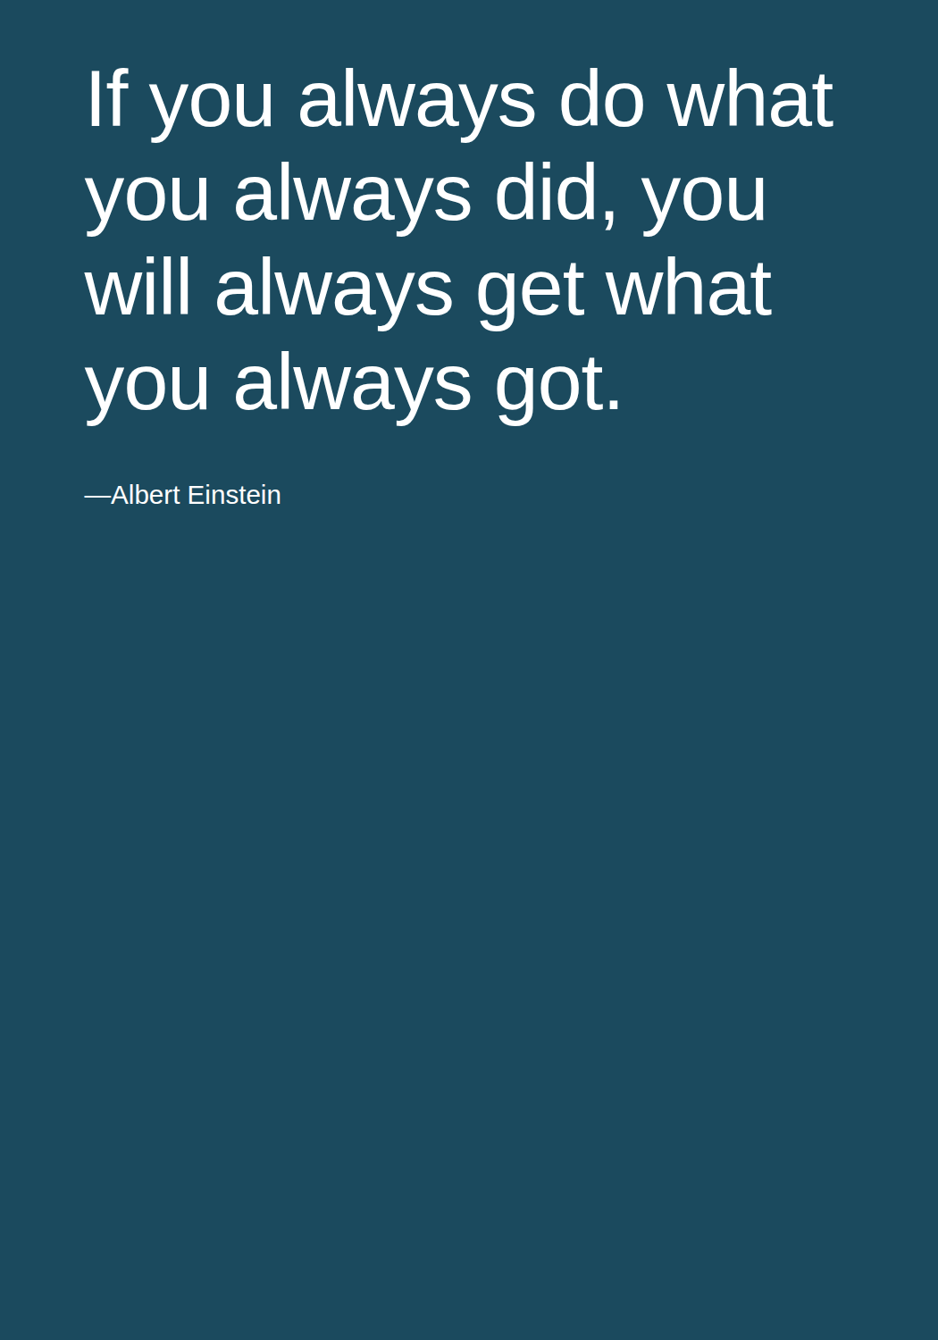If you always do what you always did, you will always get what you always got.
—Albert Einstein